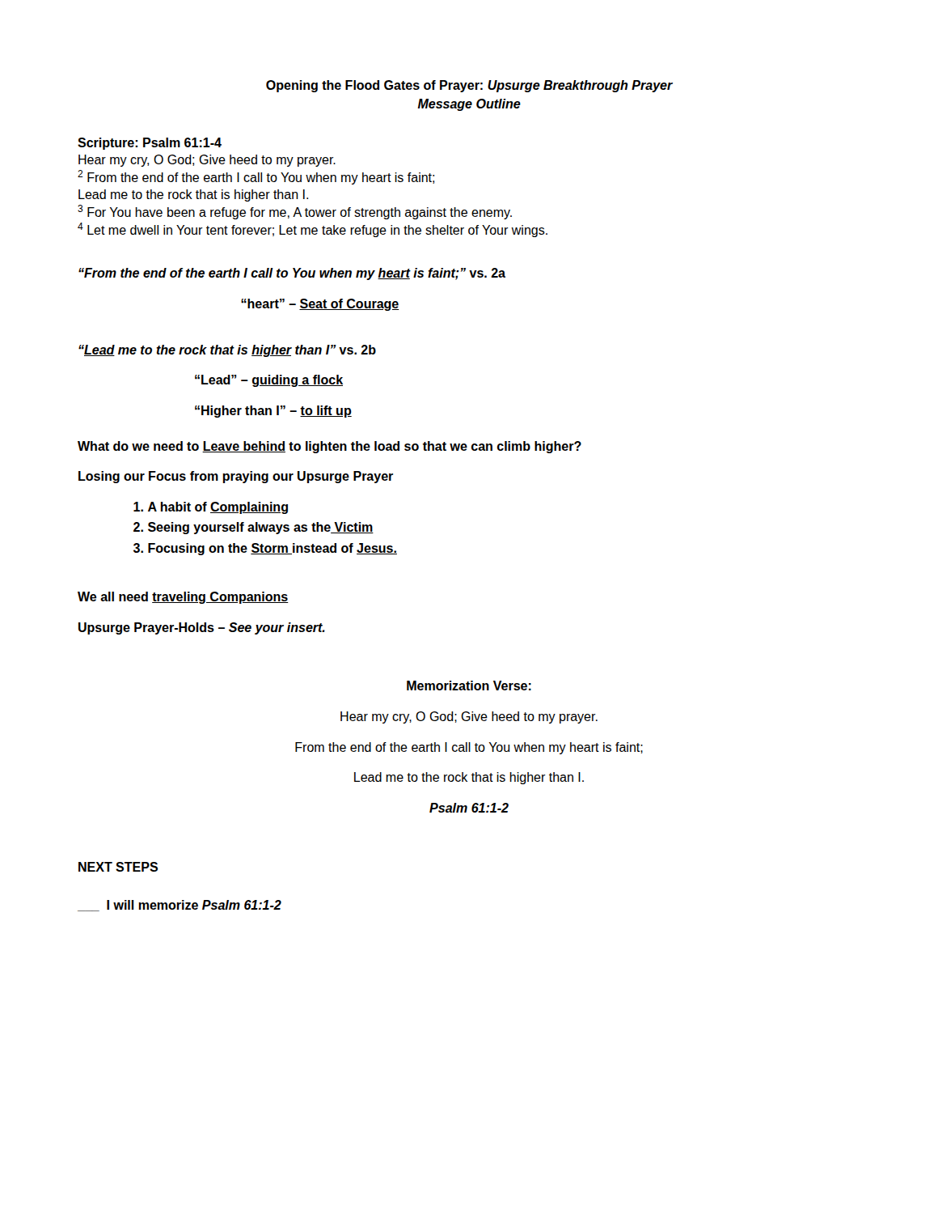Opening the Flood Gates of Prayer: Upsurge Breakthrough Prayer
Message Outline
Scripture: Psalm 61:1-4
Hear my cry, O God; Give heed to my prayer.
2 From the end of the earth I call to You when my heart is faint;
Lead me to the rock that is higher than I.
3 For You have been a refuge for me, A tower of strength against the enemy.
4 Let me dwell in Your tent forever; Let me take refuge in the shelter of Your wings.
“From the end of the earth I call to You when my heart is faint;” vs. 2a
“heart” – Seat of Courage
“Lead me to the rock that is higher than I” vs. 2b
“Lead” – guiding a flock
“Higher than I” – to lift up
What do we need to Leave behind to lighten the load so that we can climb higher?
Losing our Focus from praying our Upsurge Prayer
A habit of Complaining
Seeing yourself always as the Victim
Focusing on the Storm instead of Jesus.
We all need traveling Companions
Upsurge Prayer-Holds – See your insert.
Memorization Verse:
Hear my cry, O God; Give heed to my prayer.
From the end of the earth I call to You when my heart is faint;
Lead me to the rock that is higher than I.
Psalm 61:1-2
NEXT STEPS
___ I will memorize Psalm 61:1-2